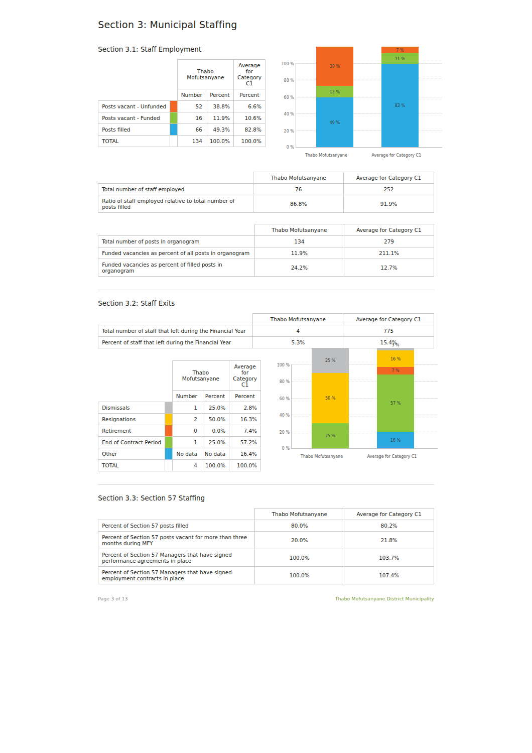Section 3: Municipal Staffing
Section 3.1: Staff Employment
| | | Thabo Mofutsanyane | Average for Category C1 |
| Number | Percent | Percent |
| Posts vacant - Unfunded | | 52 | 38.8% | 6.6% |
| Posts vacant - Funded | | 16 | 11.9% | 10.6% |
| Posts filled | | 66 | 49.3% | 82.8% |
| TOTAL | | 134 | 100.0% | 100.0% |
100 %
80 %
60 %
40 %
20 %
0 %
39 %
12 %
49 %
7 %
11 %
83 %
Thabo Mofutsanyane
Average for Category C1
| | Thabo Mofutsanyane | Average for Category C1 |
| Total number of staff employed | 76 | 252 |
| Ratio of staff employed relative to total number of posts filled | 86.8% | 91.9% |
| | Thabo Mofutsanyane | Average for Category C1 |
| Total number of posts in organogram | 134 | 279 |
| Funded vacancies as percent of all posts in organogram | 11.9% | 211.1% |
| Funded vacancies as percent of filled posts in organogram | 24.2% | 12.7% |
Section 3.2: Staff Exits
| | Thabo Mofutsanyane | Average for Category C1 |
| Total number of staff that left during the Financial Year | 4 | 775 |
| Percent of staff that left during the Financial Year | 5.3% | 15.4% |
| | | Thabo Mofutsanyane | Average for Category C1 |
| Number | Percent | Percent |
| Dismissals | | 1 | 25.0% | 2.8% |
| Resignations | | 2 | 50.0% | 16.3% |
| Retirement | | 0 | 0.0% | 7.4% |
| End of Contract Period | | 1 | 25.0% | 57.2% |
| Other | | No data | No data | 16.4% |
| TOTAL | | 4 | 100.0% | 100.0% |
100 %
80 %
60 %
40 %
20 %
0 %
25 %
50 %
25 %
3 %
16 %
7 %
57 %
16 %
Thabo Mofutsanyane
Average for Category C1
Section 3.3: Section 57 Staffing
| | Thabo Mofutsanyane | Average for Category C1 |
| Percent of Section 57 posts filled | 80.0% | 80.2% |
| Percent of Section 57 posts vacant for more than three months during MFY | 20.0% | 21.8% |
| Percent of Section 57 Managers that have signed performance agreements in place | 100.0% | 103.7% |
| Percent of Section 57 Managers that have signed employment contracts in place | 100.0% | 107.4% |
Page 3 of 13
Thabo Mofutsanyane District Municipality